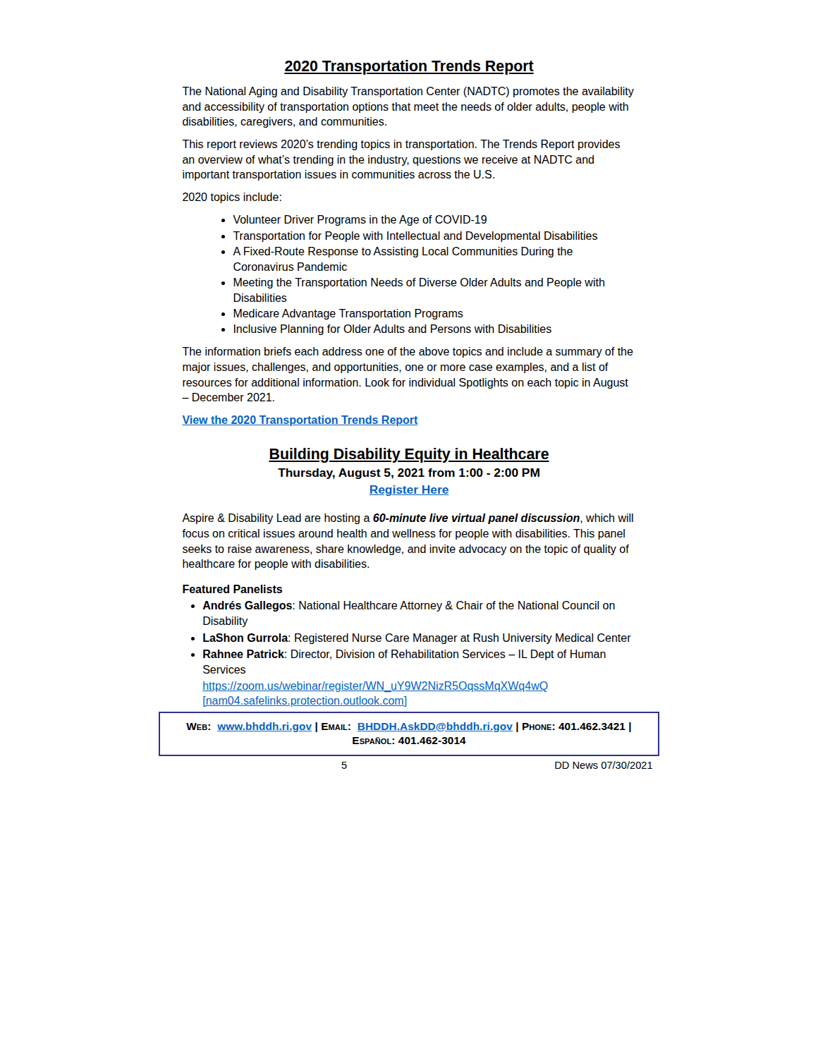2020 Transportation Trends Report
The National Aging and Disability Transportation Center (NADTC) promotes the availability and accessibility of transportation options that meet the needs of older adults, people with disabilities, caregivers, and communities.
This report reviews 2020’s trending topics in transportation. The Trends Report provides an overview of what’s trending in the industry, questions we receive at NADTC and important transportation issues in communities across the U.S.
2020 topics include:
Volunteer Driver Programs in the Age of COVID-19
Transportation for People with Intellectual and Developmental Disabilities
A Fixed-Route Response to Assisting Local Communities During the Coronavirus Pandemic
Meeting the Transportation Needs of Diverse Older Adults and People with Disabilities
Medicare Advantage Transportation Programs
Inclusive Planning for Older Adults and Persons with Disabilities
The information briefs each address one of the above topics and include a summary of the major issues, challenges, and opportunities, one or more case examples, and a list of resources for additional information. Look for individual Spotlights on each topic in August – December 2021.
View the 2020 Transportation Trends Report
Building Disability Equity in Healthcare
Thursday, August 5, 2021 from 1:00 - 2:00 PM
Register Here
Aspire & Disability Lead are hosting a 60-minute live virtual panel discussion, which will focus on critical issues around health and wellness for people with disabilities. This panel seeks to raise awareness, share knowledge, and invite advocacy on the topic of quality of healthcare for people with disabilities.
Featured Panelists
Andrés Gallegos: National Healthcare Attorney & Chair of the National Council on Disability
LaShon Gurrola: Registered Nurse Care Manager at Rush University Medical Center
Rahnee Patrick: Director, Division of Rehabilitation Services – IL Dept of Human Services
https://zoom.us/webinar/register/WN_uY9W2NizR5OqssMqXWq4wQ
[nam04.safelinks.protection.outlook.com]
The event will include real-time captioning as well as ASL interpretation.
A recording of the panel will be shared with registered attendees after the event.
Web: www.bhddh.ri.gov | Email: BHDDH.AskDD@bhddh.ri.gov | Phone: 401.462.3421 | Español: 401.462-3014
5 DD News 07/30/2021